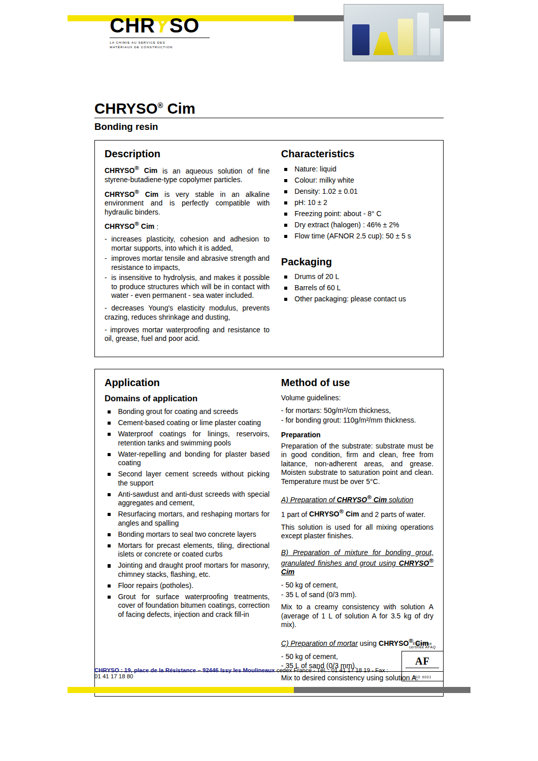CHRYSO
LA CHIMIE AU SERVICE DES
MATÉRIAUX DE CONSTRUCTION
CHRYSO® Cim
Bonding resin
Description
CHRYSO® Cim is an aqueous solution of fine styrene-butadiene-type copolymer particles.
CHRYSO® Cim is very stable in an alkaline environment and is perfectly compatible with hydraulic binders.
CHRYSO® Cim :
increases plasticity, cohesion and adhesion to mortar supports, into which it is added,
improves mortar tensile and abrasive strength and resistance to impacts,
is insensitive to hydrolysis, and makes it possible to produce structures which will be in contact with water - even permanent - sea water included.
- decreases Young's elasticity modulus, prevents crazing, reduces shrinkage and dusting,
- improves mortar waterproofing and resistance to oil, grease, fuel and poor acid.
Characteristics
Nature: liquid
Colour: milky white
Density: 1.02 ± 0.01
pH: 10 ± 2
Freezing point: about - 8° C
Dry extract (halogen) : 46% ± 2%
Flow time (AFNOR 2.5 cup): 50 ± 5 s
Packaging
Drums of 20 L
Barrels of 60 L
Other packaging: please contact us
Application
Domains of application
Bonding grout for coating and screeds
Cement-based coating or lime plaster coating
Waterproof coatings for linings, reservoirs, retention tanks and swimming pools
Water-repelling and bonding for plaster based coating
Second layer cement screeds without picking the support
Anti-sawdust and anti-dust screeds with special aggregates and cement,
Resurfacing mortars, and reshaping mortars for angles and spalling
Bonding mortars to seal two concrete layers
Mortars for precast elements, tiling, directional islets or concrete or coated curbs
Jointing and draught proof mortars for masonry, chimney stacks, flashing, etc.
Floor repairs (potholes).
Grout for surface waterproofing treatments, cover of foundation bitumen coatings, correction of facing defects, injection and crack fill-in
Method of use
Volume guidelines:
- for mortars: 50g/m²/cm thickness,
- for bonding grout: 110g/m²/mm thickness.
Preparation
Preparation of the substrate: substrate must be in good condition, firm and clean, free from laitance, non-adherent areas, and grease. Moisten substrate to saturation point and clean. Temperature must be over 5°C.
A) Preparation of CHRYSO® Cim solution
1 part of CHRYSO® Cim and 2 parts of water.
This solution is used for all mixing operations except plaster finishes.
B) Preparation of mixture for bonding grout, granulated finishes and grout using CHRYSO® Cim
- 50 kg of cement,
- 35 L of sand (0/3 mm).
Mix to a creamy consistency with solution A (average of 1 L of solution A for 3.5 kg of dry mix).
C) Preparation of mortar using CHRYSO® Cim
- 50 kg of cement,
- 35 L of sand (0/3 mm).
Mix to desired consistency using solution A.
Entreprise
certifiée AFAQ
AF
ISO 9001
CHRYSO : 19, place de la Résistance – 92446 Issy les Moulineaux cedex France - Tél. : 01 41 17 18 19 - Fax : 01 41 17 18 80